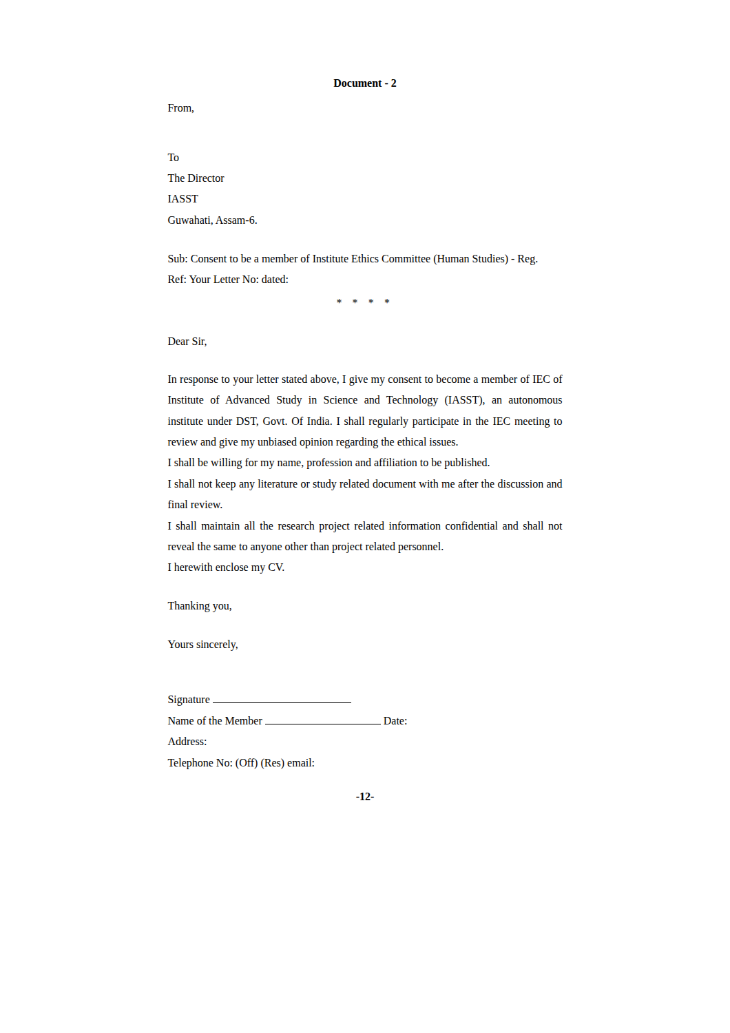Document - 2
From,
To
The Director
IASST
Guwahati, Assam-6.
Sub: Consent to be a member of Institute Ethics Committee (Human Studies) - Reg.
Ref: Your Letter No: dated:
* * * *
Dear Sir,
In response to your letter stated above, I give my consent to become a member of IEC of Institute of Advanced Study in Science and Technology (IASST), an autonomous institute under DST, Govt. Of India. I shall regularly participate in the IEC meeting to review and give my unbiased opinion regarding the ethical issues.
I shall be willing for my name, profession and affiliation to be published.
I shall not keep any literature or study related document with me after the discussion and final review.
I shall maintain all the research project related information confidential and shall not reveal the same to anyone other than project related personnel.
I herewith enclose my CV.
Thanking you,
Yours sincerely,
Signature
Name of the Member Date:
Address:
Telephone No: (Off) (Res) email:
-12-